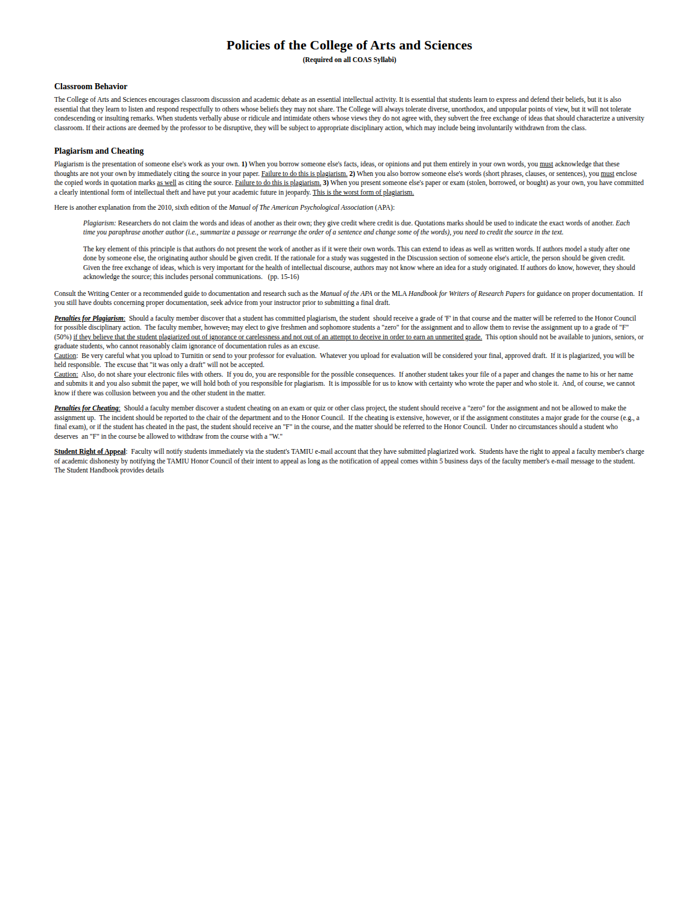Policies of the College of Arts and Sciences
(Required on all COAS Syllabi)
Classroom Behavior
The College of Arts and Sciences encourages classroom discussion and academic debate as an essential intellectual activity. It is essential that students learn to express and defend their beliefs, but it is also essential that they learn to listen and respond respectfully to others whose beliefs they may not share. The College will always tolerate diverse, unorthodox, and unpopular points of view, but it will not tolerate condescending or insulting remarks. When students verbally abuse or ridicule and intimidate others whose views they do not agree with, they subvert the free exchange of ideas that should characterize a university classroom. If their actions are deemed by the professor to be disruptive, they will be subject to appropriate disciplinary action, which may include being involuntarily withdrawn from the class.
Plagiarism and Cheating
Plagiarism is the presentation of someone else's work as your own. 1) When you borrow someone else's facts, ideas, or opinions and put them entirely in your own words, you must acknowledge that these thoughts are not your own by immediately citing the source in your paper. Failure to do this is plagiarism. 2) When you also borrow someone else's words (short phrases, clauses, or sentences), you must enclose the copied words in quotation marks as well as citing the source. Failure to do this is plagiarism. 3) When you present someone else's paper or exam (stolen, borrowed, or bought) as your own, you have committed a clearly intentional form of intellectual theft and have put your academic future in jeopardy. This is the worst form of plagiarism.
Here is another explanation from the 2010, sixth edition of the Manual of The American Psychological Association (APA):
Plagiarism: Researchers do not claim the words and ideas of another as their own; they give credit where credit is due. Quotations marks should be used to indicate the exact words of another. Each time you paraphrase another author (i.e., summarize a passage or rearrange the order of a sentence and change some of the words), you need to credit the source in the text.
The key element of this principle is that authors do not present the work of another as if it were their own words. This can extend to ideas as well as written words. If authors model a study after one done by someone else, the originating author should be given credit. If the rationale for a study was suggested in the Discussion section of someone else's article, the person should be given credit. Given the free exchange of ideas, which is very important for the health of intellectual discourse, authors may not know where an idea for a study originated. If authors do know, however, they should acknowledge the source; this includes personal communications. (pp. 15-16)
Consult the Writing Center or a recommended guide to documentation and research such as the Manual of the APA or the MLA Handbook for Writers of Research Papers for guidance on proper documentation. If you still have doubts concerning proper documentation, seek advice from your instructor prior to submitting a final draft.
Penalties for Plagiarism: Should a faculty member discover that a student has committed plagiarism, the student should receive a grade of 'F' in that course and the matter will be referred to the Honor Council for possible disciplinary action. The faculty member, however, may elect to give freshmen and sophomore students a "zero" for the assignment and to allow them to revise the assignment up to a grade of "F" (50%) if they believe that the student plagiarized out of ignorance or carelessness and not out of an attempt to deceive in order to earn an unmerited grade. This option should not be available to juniors, seniors, or graduate students, who cannot reasonably claim ignorance of documentation rules as an excuse.
Caution: Be very careful what you upload to Turnitin or send to your professor for evaluation. Whatever you upload for evaluation will be considered your final, approved draft. If it is plagiarized, you will be held responsible. The excuse that "it was only a draft" will not be accepted.
Caution: Also, do not share your electronic files with others. If you do, you are responsible for the possible consequences. If another student takes your file of a paper and changes the name to his or her name and submits it and you also submit the paper, we will hold both of you responsible for plagiarism. It is impossible for us to know with certainty who wrote the paper and who stole it. And, of course, we cannot know if there was collusion between you and the other student in the matter.
Penalties for Cheating: Should a faculty member discover a student cheating on an exam or quiz or other class project, the student should receive a "zero" for the assignment and not be allowed to make the assignment up. The incident should be reported to the chair of the department and to the Honor Council. If the cheating is extensive, however, or if the assignment constitutes a major grade for the course (e.g., a final exam), or if the student has cheated in the past, the student should receive an "F" in the course, and the matter should be referred to the Honor Council. Under no circumstances should a student who deserves an "F" in the course be allowed to withdraw from the course with a "W."
Student Right of Appeal: Faculty will notify students immediately via the student's TAMIU e-mail account that they have submitted plagiarized work. Students have the right to appeal a faculty member's charge of academic dishonesty by notifying the TAMIU Honor Council of their intent to appeal as long as the notification of appeal comes within 5 business days of the faculty member's e-mail message to the student. The Student Handbook provides details